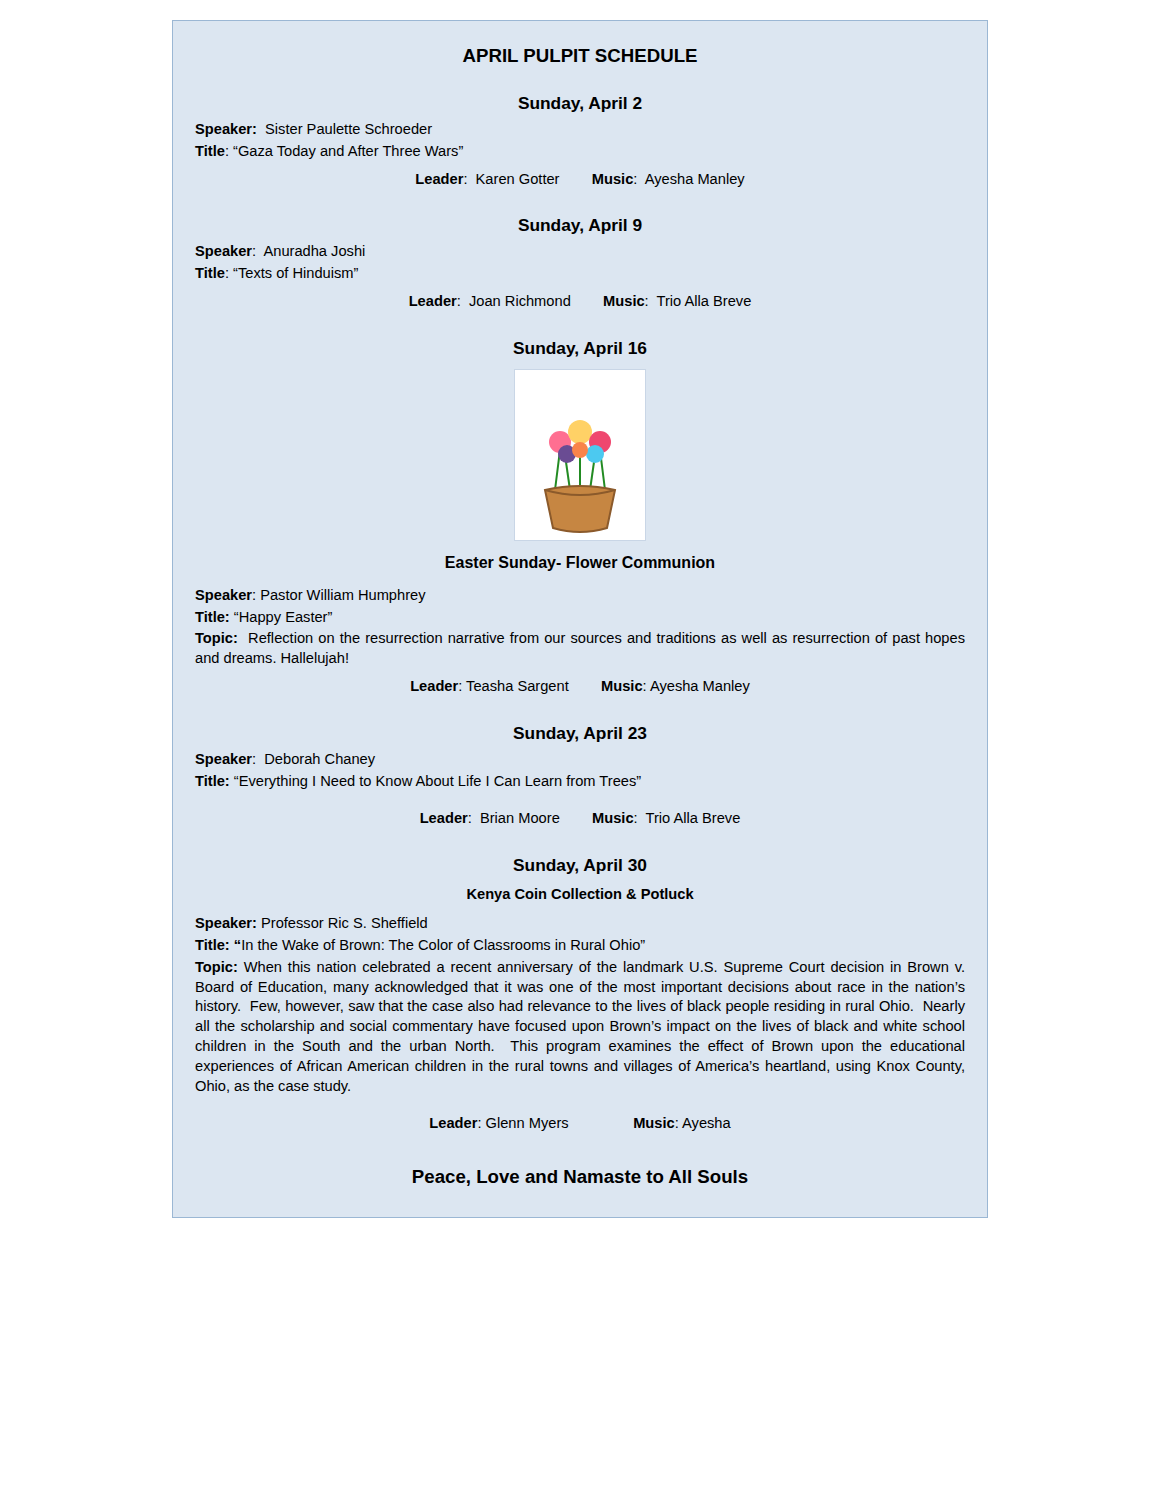APRIL PULPIT SCHEDULE
Sunday, April 2
Speaker: Sister Paulette Schroeder
Title: “Gaza Today and After Three Wars”
Leader: Karen Gotter Music: Ayesha Manley
Sunday, April 9
Speaker: Anuradha Joshi
Title: “Texts of Hinduism”
Leader: Joan Richmond Music: Trio Alla Breve
Sunday, April 16
Easter Sunday- Flower Communion
Speaker: Pastor William Humphrey
Title: “Happy Easter”
Topic: Reflection on the resurrection narrative from our sources and traditions as well as resurrection of past hopes and dreams. Hallelujah!
Leader: Teasha Sargent Music: Ayesha Manley
Sunday, April 23
Speaker: Deborah Chaney
Title: “Everything I Need to Know About Life I Can Learn from Trees”
Leader: Brian Moore Music: Trio Alla Breve
Sunday, April 30
Kenya Coin Collection & Potluck
Speaker: Professor Ric S. Sheffield
Title: “In the Wake of Brown: The Color of Classrooms in Rural Ohio”
Topic: When this nation celebrated a recent anniversary of the landmark U.S. Supreme Court decision in Brown v. Board of Education, many acknowledged that it was one of the most important decisions about race in the nation’s history. Few, however, saw that the case also had relevance to the lives of black people residing in rural Ohio. Nearly all the scholarship and social commentary have focused upon Brown’s impact on the lives of black and white school children in the South and the urban North. This program examines the effect of Brown upon the educational experiences of African American children in the rural towns and villages of America’s heartland, using Knox County, Ohio, as the case study.
Leader: Glenn Myers Music: Ayesha
Peace, Love and Namaste to All Souls